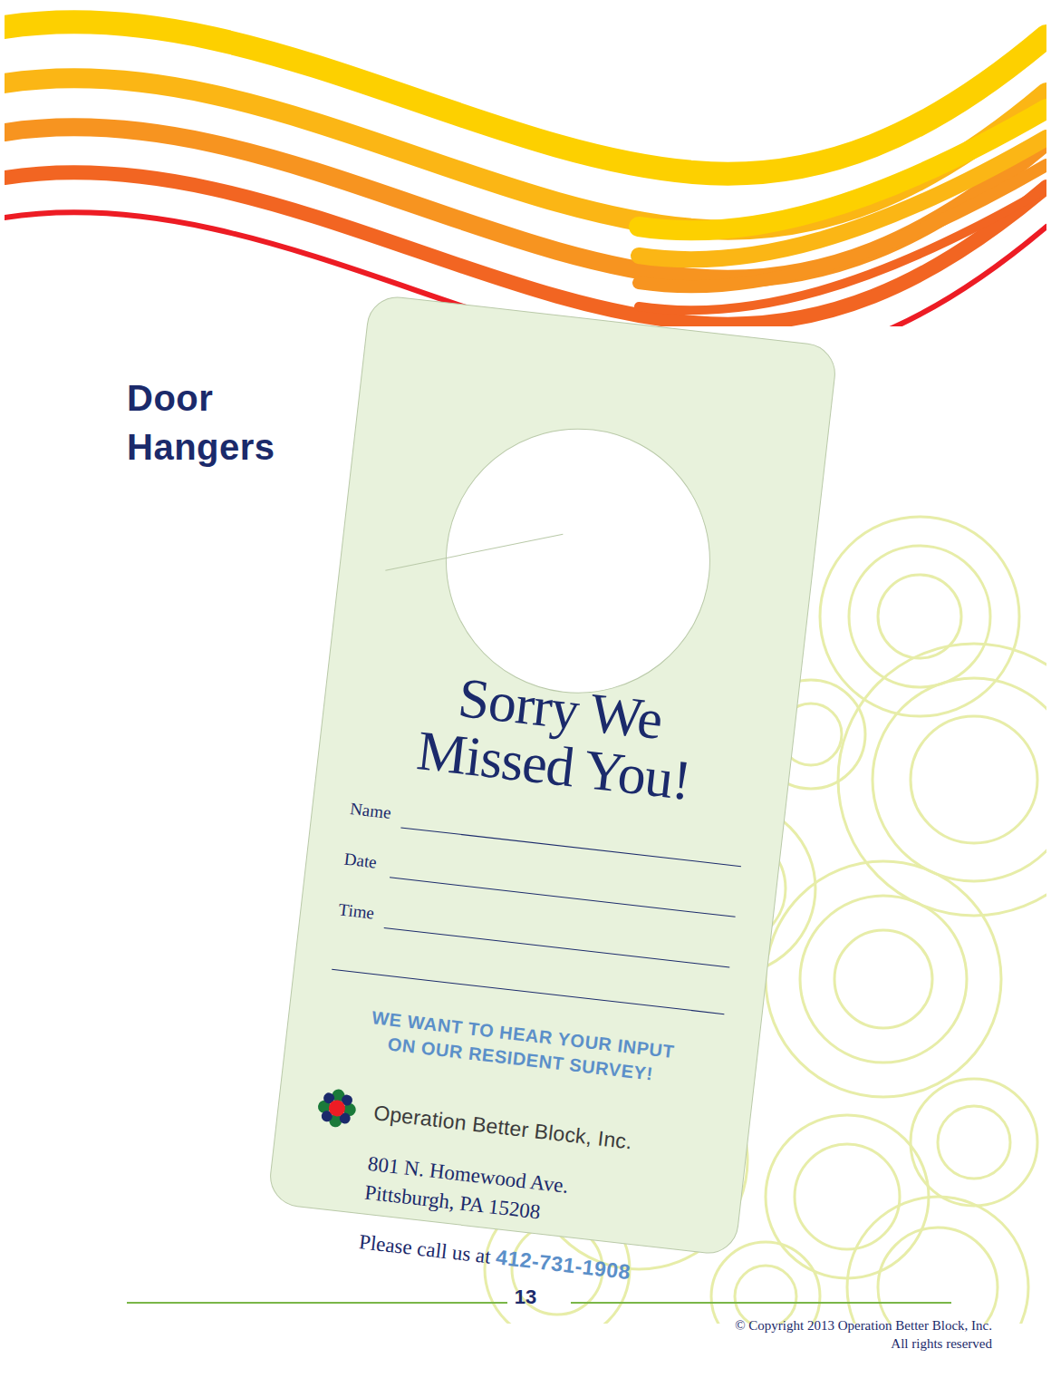Door
Hangers
Sorry We
Missed You!
Name
Date
Time
We want to hear your input
on our resident survey!
Operation Better Block, Inc.
801 N. Homewood Ave.
Pittsburgh, PA 15208
Please call us at 412-731-1908
13
© Copyright 2013 Operation Better Block, Inc.
All rights reserved